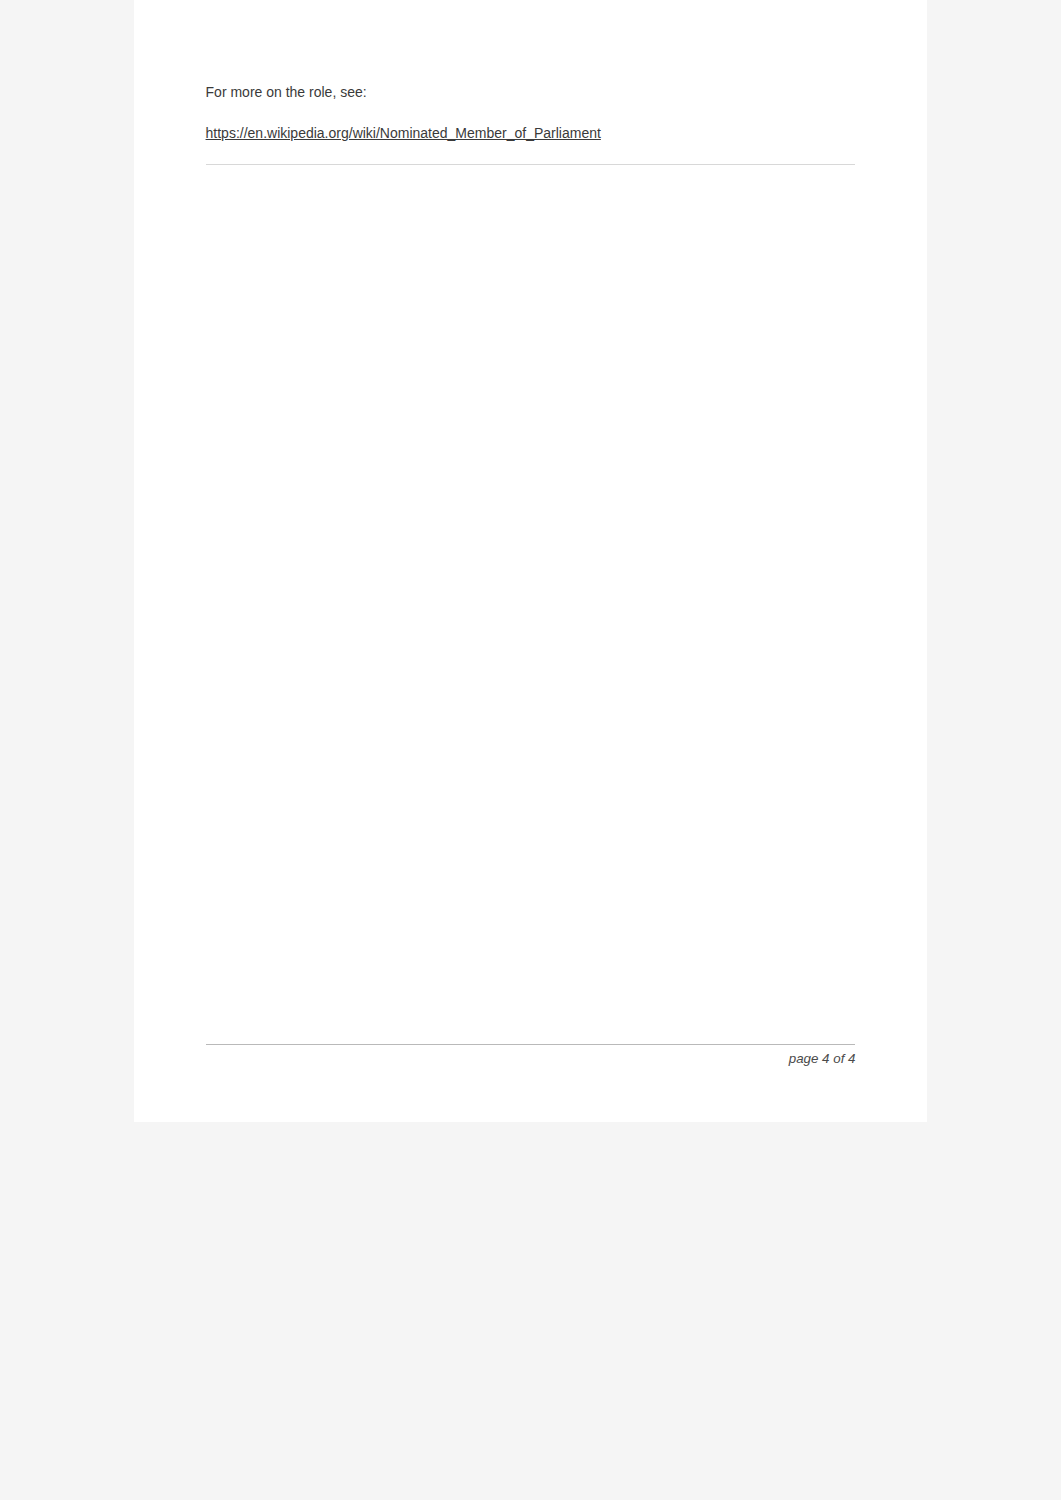For more on the role, see:
https://en.wikipedia.org/wiki/Nominated_Member_of_Parliament
page 4 of 4